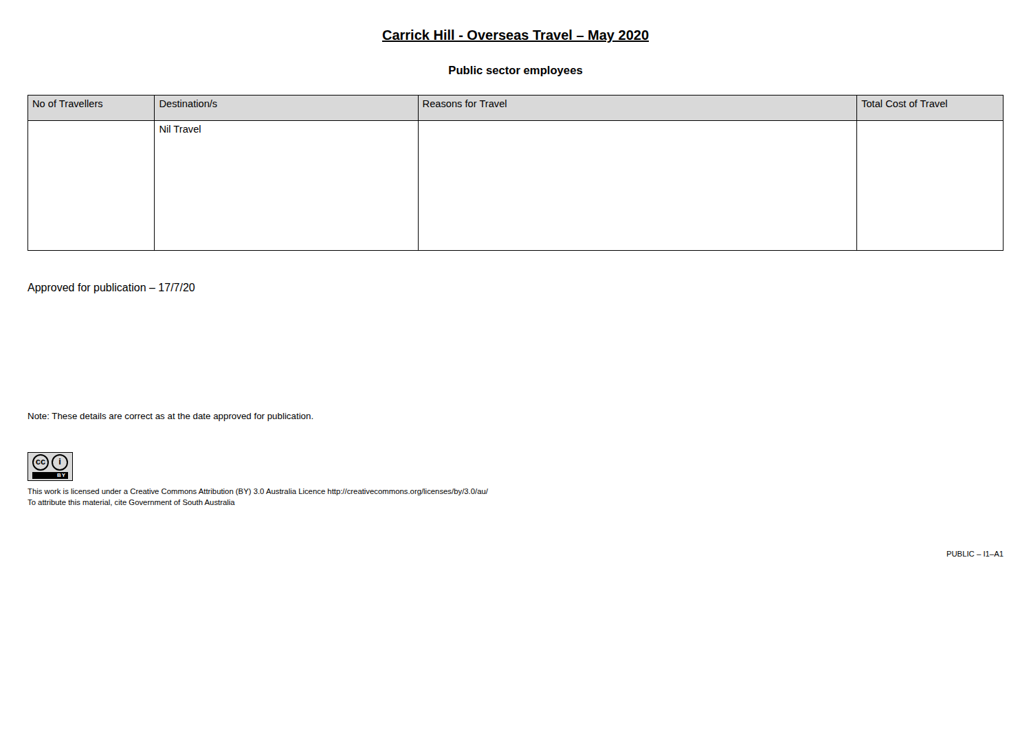Carrick Hill - Overseas Travel – May 2020
Public sector employees
| No of Travellers | Destination/s | Reasons for Travel | Total Cost of Travel |
| --- | --- | --- | --- |
| | Nil Travel | | |
Approved for publication – 17/7/20
Note: These details are correct as at the date approved for publication.
cc i BY
This work is licensed under a Creative Commons Attribution (BY) 3.0 Australia Licence http://creativecommons.org/licenses/by/3.0/au/
To attribute this material, cite Government of South Australia
PUBLIC – I1–A1